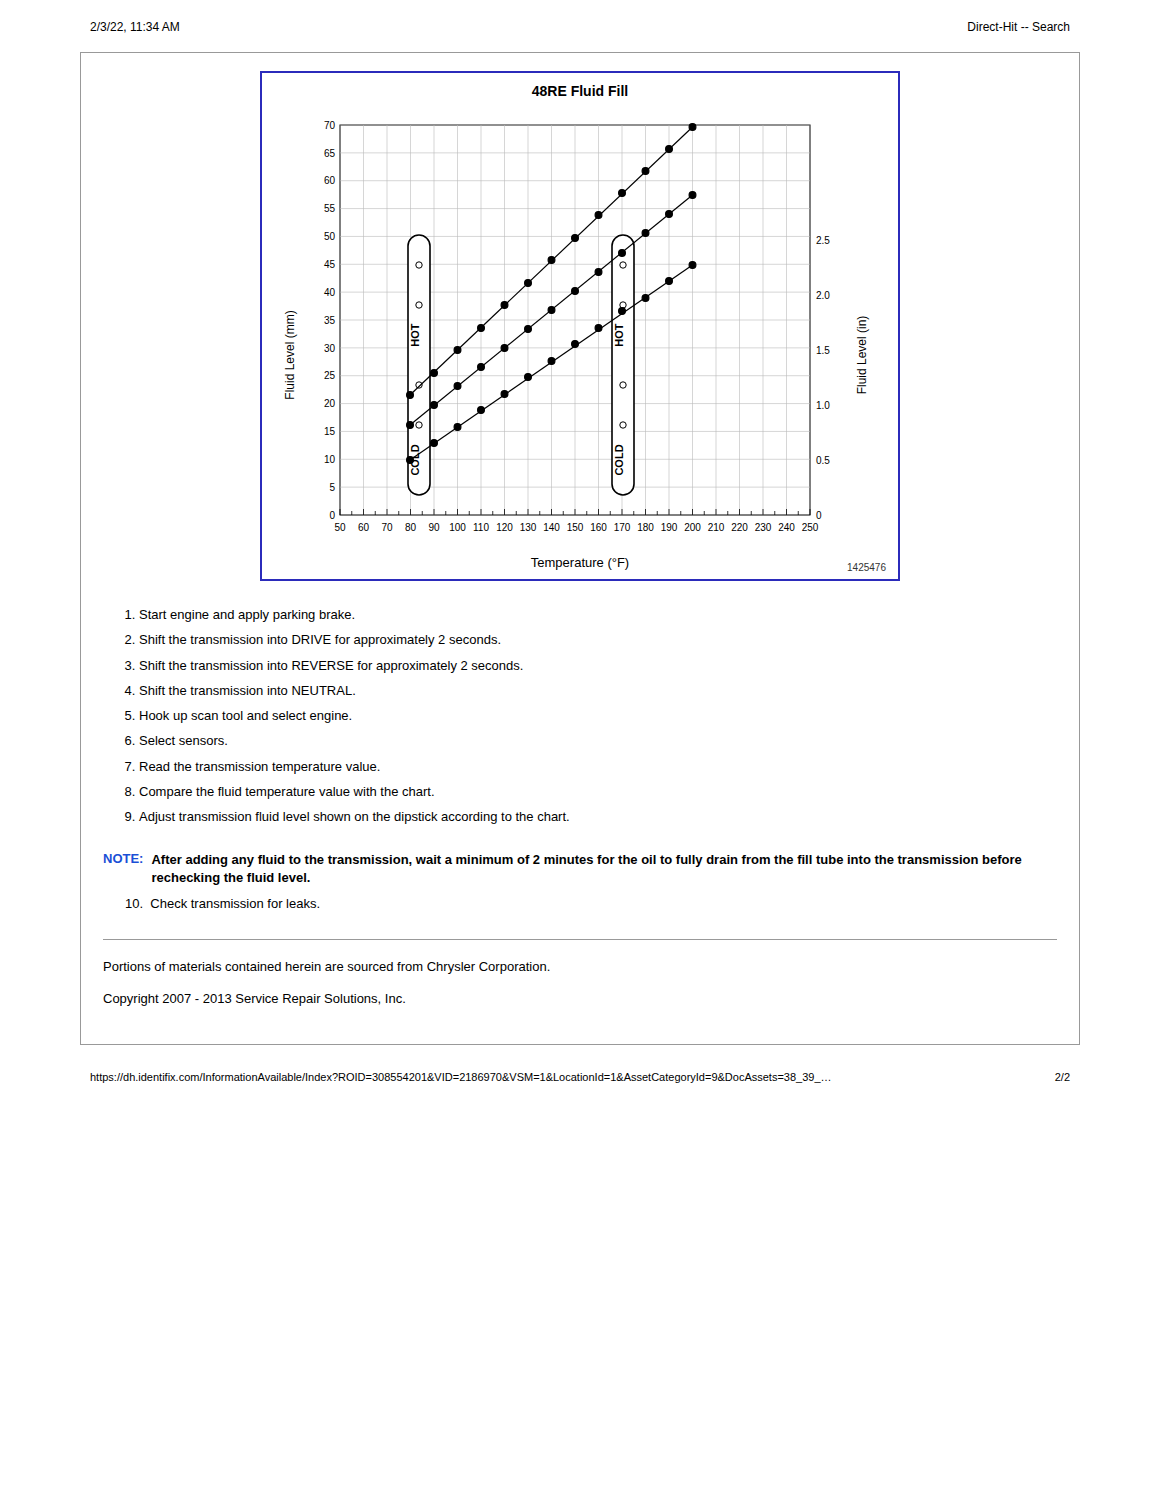2/3/22, 11:34 AM
Direct-Hit -- Search
48RE Fluid Fill
Fluid Level (mm) Fluid Level (in) Temperature (°F) 0 5 10 15 20 25 30 35 40 45 50 55 60 65 70 0 0.5 1.0 1.5 2.0 2.5 50 60 70 80 90 100 110 120 130 140 150 160 170 180 190 200 210 220 230 240 250 HOT COLD HOT COLD
1425476
Start engine and apply parking brake.
Shift the transmission into DRIVE for approximately 2 seconds.
Shift the transmission into REVERSE for approximately 2 seconds.
Shift the transmission into NEUTRAL.
Hook up scan tool and select engine.
Select sensors.
Read the transmission temperature value.
Compare the fluid temperature value with the chart.
Adjust transmission fluid level shown on the dipstick according to the chart.
NOTE:
After adding any fluid to the transmission, wait a minimum of 2 minutes for the oil to fully drain from the fill tube into the transmission before rechecking the fluid level.
10. Check transmission for leaks.
Portions of materials contained herein are sourced from Chrysler Corporation.
Copyright 2007 - 2013 Service Repair Solutions, Inc.
https://dh.identifix.com/InformationAvailable/Index?ROID=308554201&VID=2186970&VSM=1&LocationId=1&AssetCategoryId=9&DocAssets=38_39_…
2/2